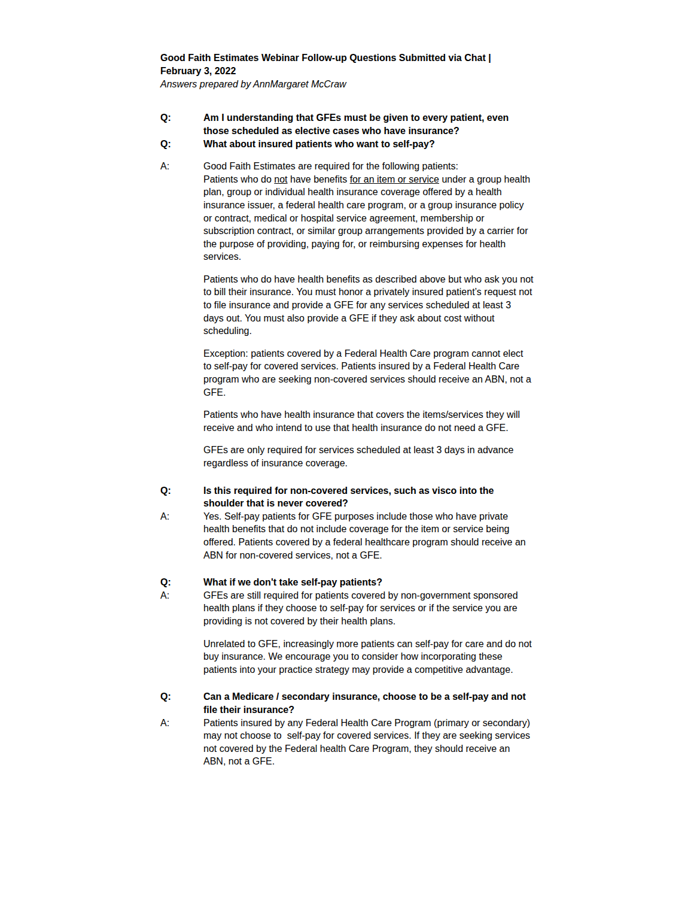Good Faith Estimates Webinar Follow-up Questions Submitted via Chat | February 3, 2022
Answers prepared by AnnMargaret McCraw
Q:
Am I understanding that GFEs must be given to every patient, even those scheduled as elective cases who have insurance?
Q:
What about insured patients who want to self-pay?
A:
Good Faith Estimates are required for the following patients:
Patients who do not have benefits for an item or service under a group health plan, group or individual health insurance coverage offered by a health insurance issuer, a federal health care program, or a group insurance policy or contract, medical or hospital service agreement, membership or subscription contract, or similar group arrangements provided by a carrier for the purpose of providing, paying for, or reimbursing expenses for health services.
Patients who do have health benefits as described above but who ask you not to bill their insurance. You must honor a privately insured patient’s request not to file insurance and provide a GFE for any services scheduled at least 3 days out. You must also provide a GFE if they ask about cost without scheduling.
Exception: patients covered by a Federal Health Care program cannot elect to self-pay for covered services. Patients insured by a Federal Health Care program who are seeking non-covered services should receive an ABN, not a GFE.
Patients who have health insurance that covers the items/services they will receive and who intend to use that health insurance do not need a GFE.
GFEs are only required for services scheduled at least 3 days in advance regardless of insurance coverage.
Q:
Is this required for non-covered services, such as visco into the shoulder that is never covered?
A:
Yes. Self-pay patients for GFE purposes include those who have private health benefits that do not include coverage for the item or service being offered. Patients covered by a federal healthcare program should receive an ABN for non-covered services, not a GFE.
Q:
What if we don't take self-pay patients?
A:
GFEs are still required for patients covered by non-government sponsored health plans if they choose to self-pay for services or if the service you are providing is not covered by their health plans.
Unrelated to GFE, increasingly more patients can self-pay for care and do not buy insurance. We encourage you to consider how incorporating these patients into your practice strategy may provide a competitive advantage.
Q:
Can a Medicare / secondary insurance, choose to be a self-pay and not file their insurance?
A:
Patients insured by any Federal Health Care Program (primary or secondary) may not choose to self-pay for covered services. If they are seeking services not covered by the Federal health Care Program, they should receive an ABN, not a GFE.